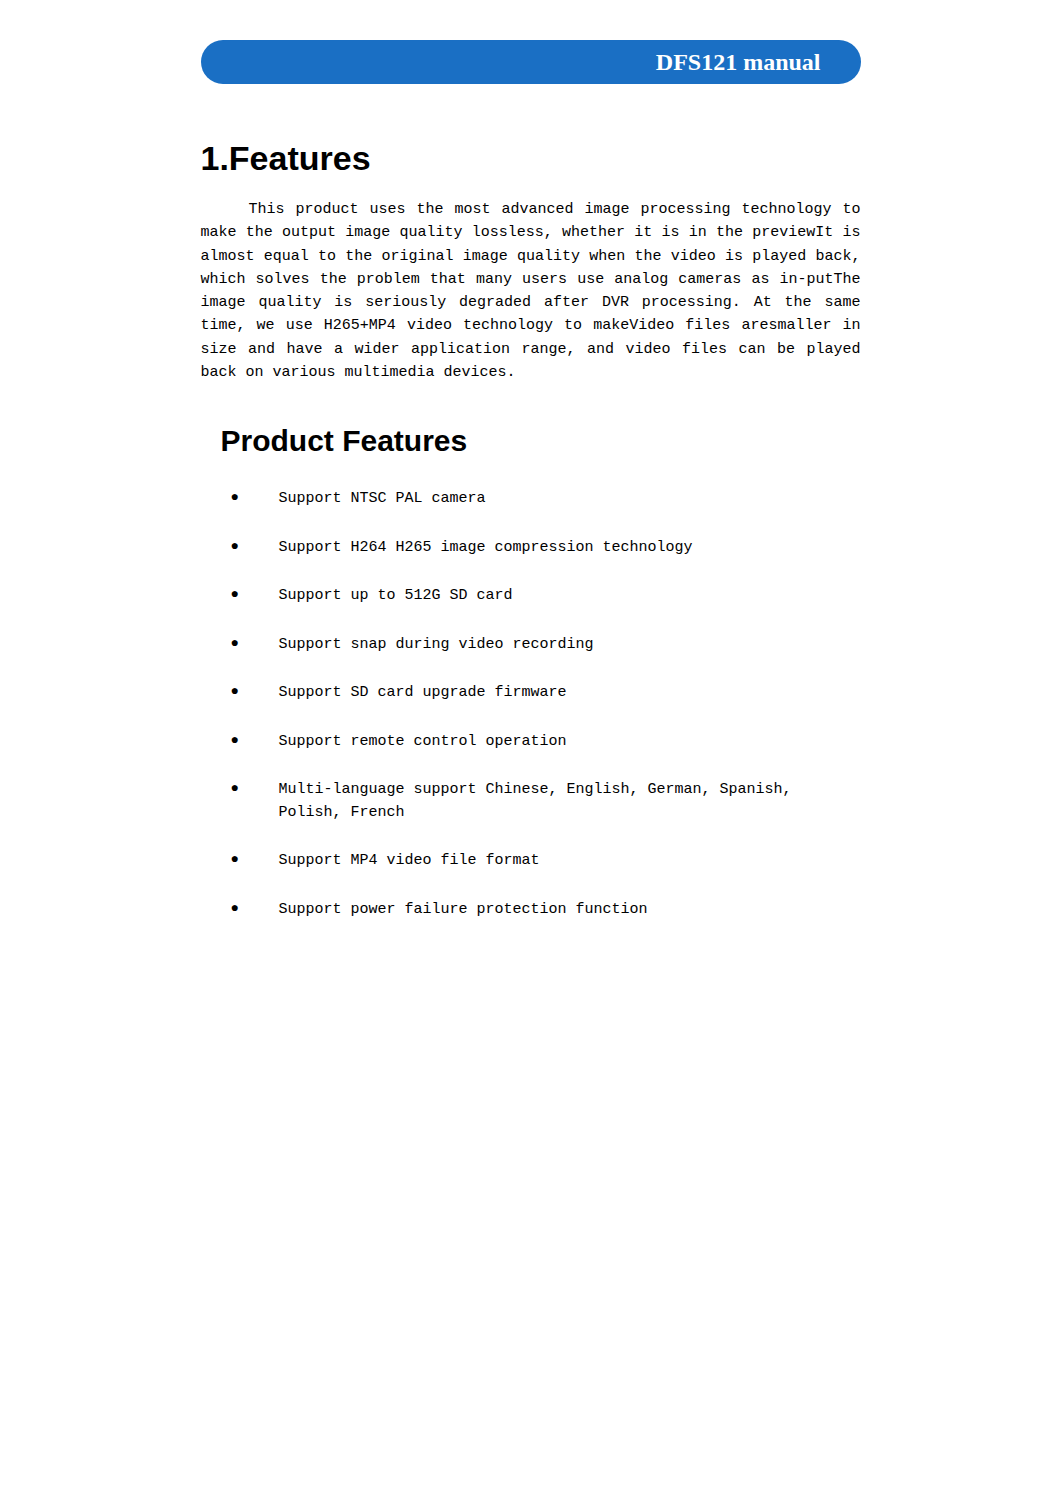DFS121 manual
1.Features
This product uses the most advanced image processing technology to make the output image quality lossless, whether it is in the previewIt is almost equal to the original image quality when the video is played back, which solves the problem that many users use analog cameras as in-putThe image quality is seriously degraded after DVR processing. At the same time, we use H265+MP4 video technology to makeVideo files aresmaller in size and have a wider application range, and video files can be played back on various multimedia devices.
Product Features
Support NTSC PAL camera
Support H264 H265 image compression technology
Support up to 512G SD card
Support snap during video recording
Support SD card upgrade firmware
Support remote control operation
Multi-language support Chinese, English, German, Spanish, Polish, French
Support MP4 video file format
Support power failure protection function